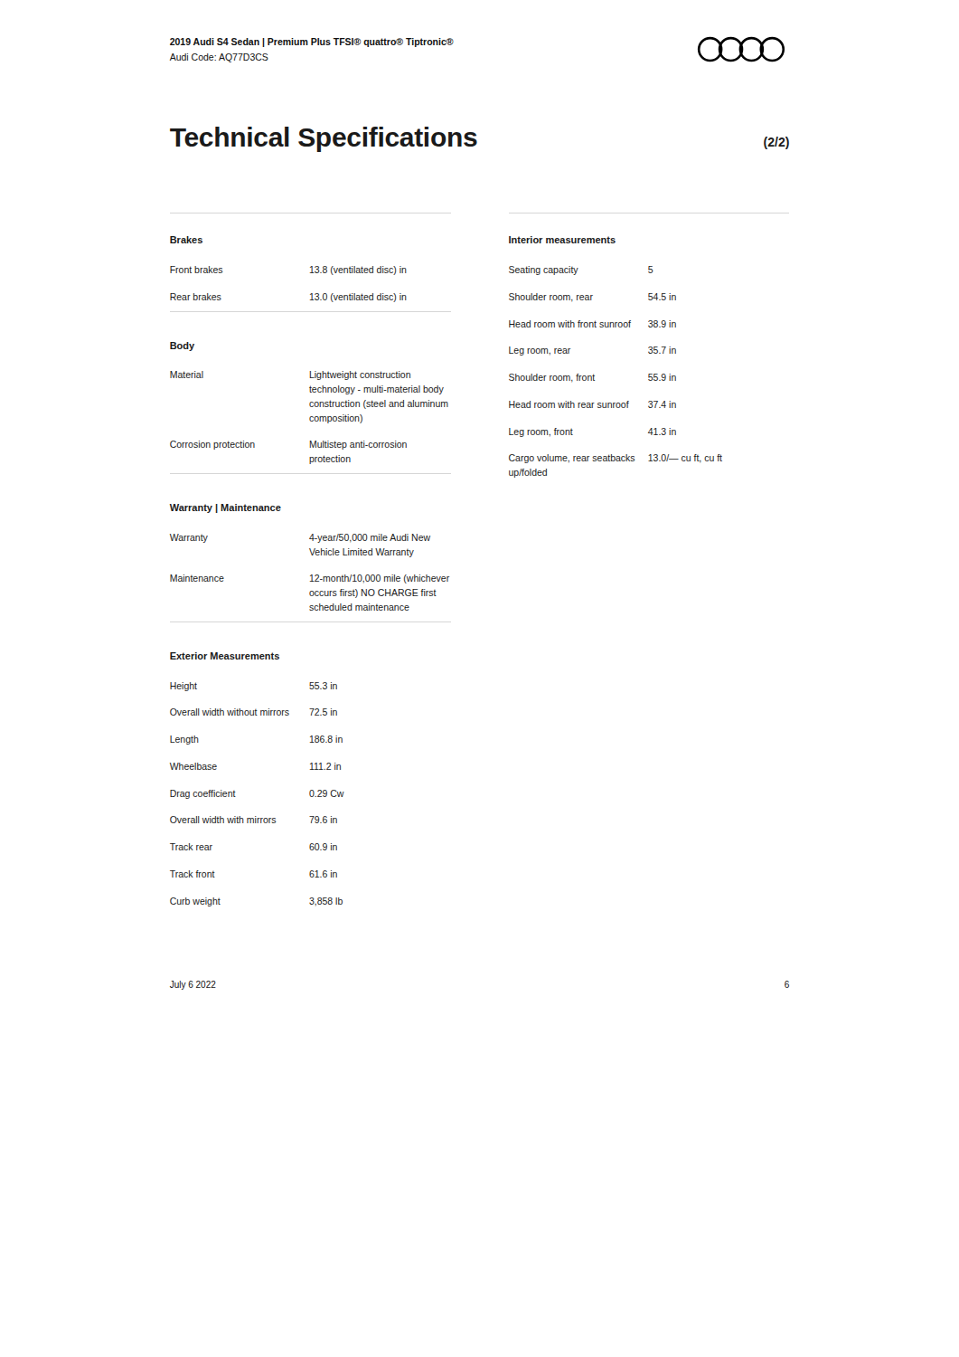2019 Audi S4 Sedan | Premium Plus TFSI® quattro® Tiptronic®
Audi Code: AQ77D3CS
Technical Specifications
(2/2)
Brakes
| Front brakes | 13.8 (ventilated disc) in |
| Rear brakes | 13.0 (ventilated disc) in |
Body
| Material | Lightweight construction technology - multi-material body construction (steel and aluminum composition) |
| Corrosion protection | Multistep anti-corrosion protection |
Warranty | Maintenance
| Warranty | 4-year/50,000 mile Audi New Vehicle Limited Warranty |
| Maintenance | 12-month/10,000 mile (whichever occurs first) NO CHARGE first scheduled maintenance |
Exterior Measurements
| Height | 55.3 in |
| Overall width without mirrors | 72.5 in |
| Length | 186.8 in |
| Wheelbase | 111.2 in |
| Drag coefficient | 0.29 Cw |
| Overall width with mirrors | 79.6 in |
| Track rear | 60.9 in |
| Track front | 61.6 in |
| Curb weight | 3,858 lb |
Interior measurements
| Seating capacity | 5 |
| Shoulder room, rear | 54.5 in |
| Head room with front sunroof | 38.9 in |
| Leg room, rear | 35.7 in |
| Shoulder room, front | 55.9 in |
| Head room with rear sunroof | 37.4 in |
| Leg room, front | 41.3 in |
| Cargo volume, rear seatbacks up/folded | 13.0/— cu ft, cu ft |
July 6 2022
6